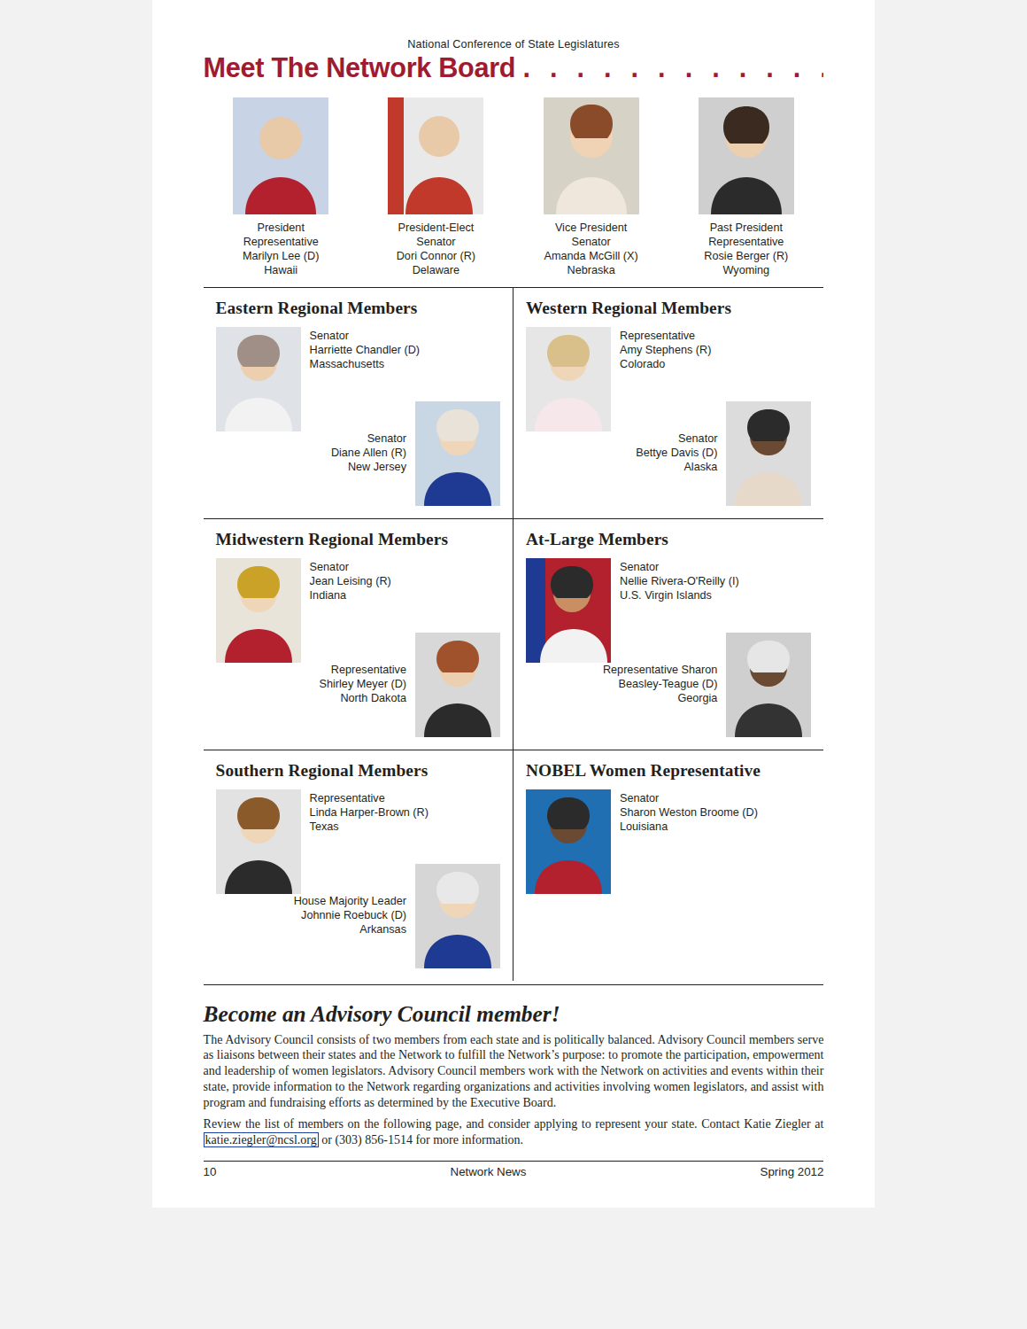National Conference of State Legislatures
Meet The Network Board . . . . . . . . . . . . . . . . . . . .
President
Representative
Marilyn Lee (D)
Hawaii
President-Elect
Senator
Dori Connor (R)
Delaware
Vice President
Senator
Amanda McGill (X)
Nebraska
Past President
Representative
Rosie Berger (R)
Wyoming
Eastern Regional Members
Senator
Harriette Chandler (D)
Massachusetts
Senator
Diane Allen (R)
New Jersey
Western Regional Members
Representative
Amy Stephens (R)
Colorado
Senator
Bettye Davis (D)
Alaska
Midwestern Regional Members
Senator
Jean Leising (R)
Indiana
Representative
Shirley Meyer (D)
North Dakota
At-Large Members
Senator
Nellie Rivera-O'Reilly (I)
U.S. Virgin Islands
Representative Sharon
Beasley-Teague (D)
Georgia
Southern Regional Members
Representative
Linda Harper-Brown (R)
Texas
House Majority Leader
Johnnie Roebuck (D)
Arkansas
NOBEL Women Representative
Senator
Sharon Weston Broome (D)
Louisiana
Become an Advisory Council member!
The Advisory Council consists of two members from each state and is politically balanced. Advisory Council members serve as liaisons between their states and the Network to fulfill the Network’s purpose: to promote the participation, empowerment and leadership of women legislators. Advisory Council members work with the Network on activities and events within their state, provide information to the Network regarding organizations and activities involving women legislators, and assist with program and fundraising efforts as determined by the Executive Board.
Review the list of members on the following page, and consider applying to represent your state. Contact Katie Ziegler at katie.ziegler@ncsl.org or (303) 856-1514 for more information.
10
Network News
Spring 2012